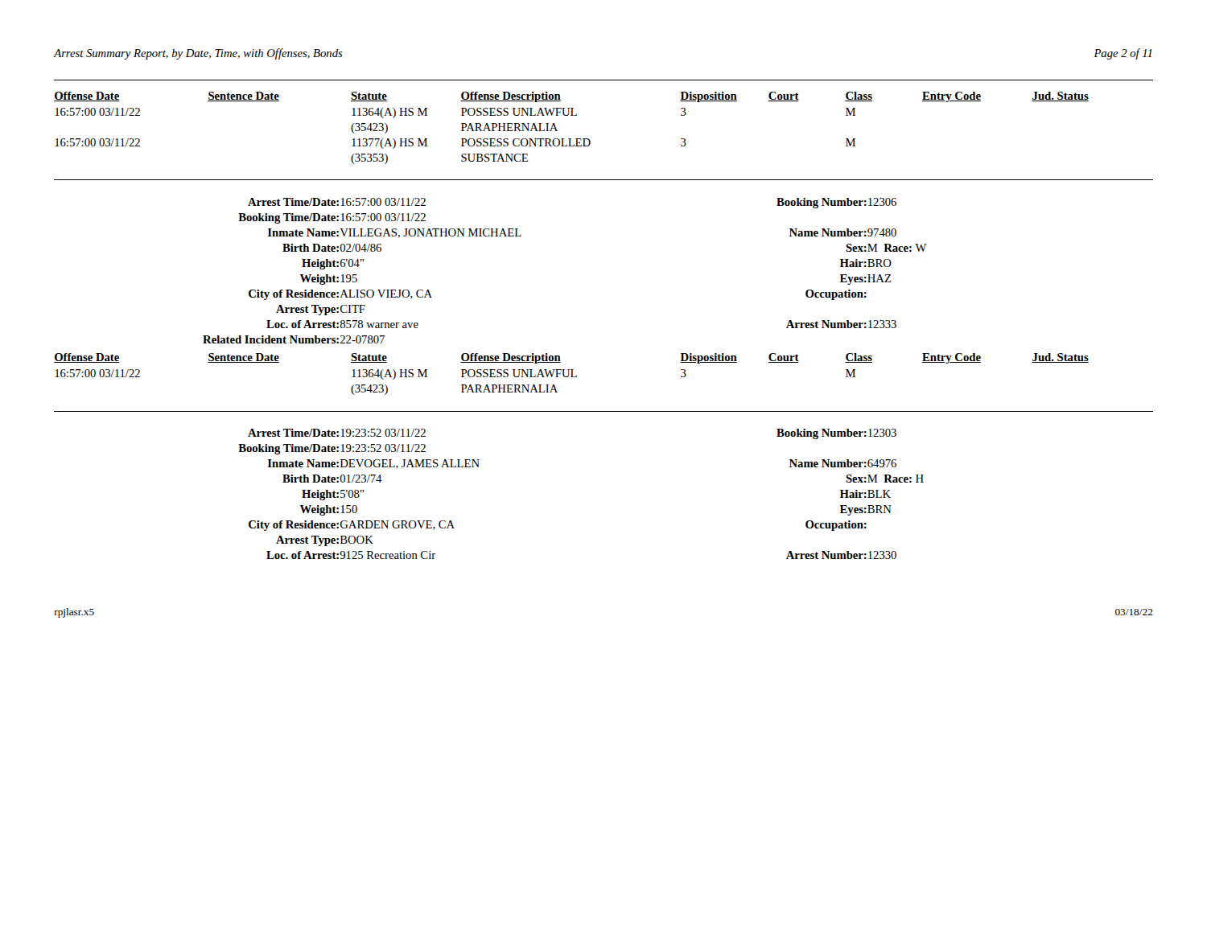Arrest Summary Report, by Date, Time, with Offenses, Bonds
Page 2 of 11
| Offense Date | Sentence Date | Statute | Offense Description | Disposition | Court | Class | Entry Code | Jud. Status |
| --- | --- | --- | --- | --- | --- | --- | --- | --- |
| 16:57:00 03/11/22 | | 11364(A) HS M | POSSESS UNLAWFUL | 3 | | M | | |
| | | (35423) | PARAPHERNALIA | | | | | |
| 16:57:00 03/11/22 | | 11377(A) HS M | POSSESS CONTROLLED | 3 | | M | | |
| | | (35353) | SUBSTANCE | | | | | |
| Arrest Time/Date: | 16:57:00 03/11/22 | Booking Number: | 12306 |
| Booking Time/Date: | 16:57:00 03/11/22 | | |
| Inmate Name: | VILLEGAS, JONATHON MICHAEL | Name Number: | 97480 |
| Birth Date: | 02/04/86 | Sex: | M Race: W |
| Height: | 6'04" | Hair: | BRO |
| Weight: | 195 | Eyes: | HAZ |
| City of Residence: | ALISO VIEJO, CA | Occupation: | |
| Arrest Type: | CITF | | |
| Loc. of Arrest: | 8578 warner ave | Arrest Number: | 12333 |
| Related Incident Numbers: | 22-07807 | | |
| Offense Date | Sentence Date | Statute | Offense Description | Disposition | Court | Class | Entry Code | Jud. Status |
| --- | --- | --- | --- | --- | --- | --- | --- | --- |
| 16:57:00 03/11/22 | | 11364(A) HS M | POSSESS UNLAWFUL | 3 | | M | | |
| | | (35423) | PARAPHERNALIA | | | | | |
| Arrest Time/Date: | 19:23:52 03/11/22 | Booking Number: | 12303 |
| Booking Time/Date: | 19:23:52 03/11/22 | | |
| Inmate Name: | DEVOGEL, JAMES ALLEN | Name Number: | 64976 |
| Birth Date: | 01/23/74 | Sex: | M Race: H |
| Height: | 5'08" | Hair: | BLK |
| Weight: | 150 | Eyes: | BRN |
| City of Residence: | GARDEN GROVE, CA | Occupation: | |
| Arrest Type: | BOOK | | |
| Loc. of Arrest: | 9125 Recreation Cir | Arrest Number: | 12330 |
rpjlasr.x5
03/18/22